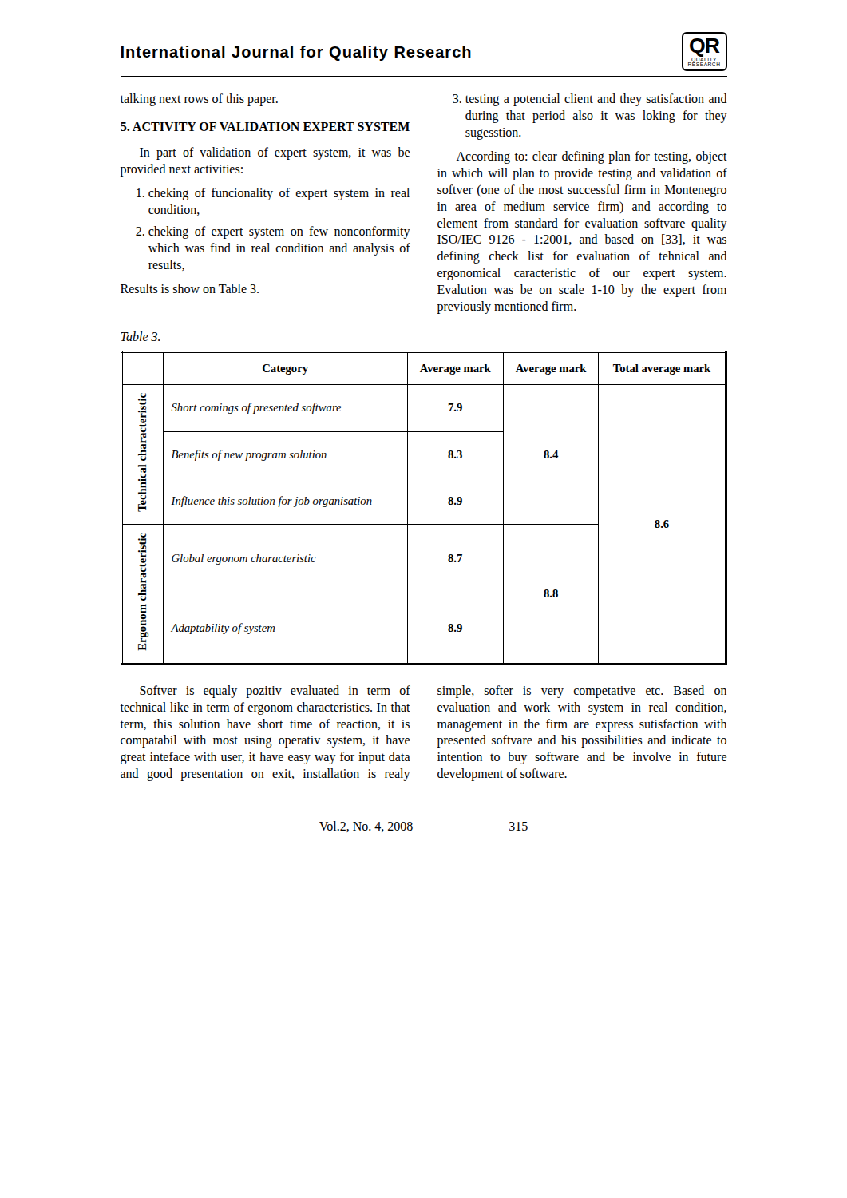International Journal for Quality Research
QR QUALITY
RESEARCH
talking next rows of this paper.
5. Activity of Validation Expert System
In part of validation of expert system, it was be provided next activities:
cheking of funcionality of expert system in real condition,
cheking of expert system on few nonconformity which was find in real condition and analysis of results,
Results is show on Table 3.
testing a potencial client and they satisfaction and during that period also it was loking for they sugesstion.
According to: clear defining plan for testing, object in which will plan to provide testing and validation of softver (one of the most successful firm in Montenegro in area of medium service firm) and according to element from standard for evaluation softvare quality ISO/IEC 9126 - 1:2001, and based on [33], it was defining check list for evaluation of tehnical and ergonomical caracteristic of our expert system. Evalution was be on scale 1-10 by the expert from previously mentioned firm.
Table 3.
| | Category | Average mark | Average mark | Total average mark |
| --- | --- | --- | --- | --- |
| Technical characteristic | Short comings of presented software | 7.9 | 8.4 | 8.6 |
| Benefits of new program solution | 8.3 |
| Influence this solution for job organisation | 8.9 |
| Ergonom characteristic | Global ergonom characteristic | 8.7 | 8.8 |
| Adaptability of system | 8.9 |
Softver is equaly pozitiv evaluated in term of technical like in term of ergonom characteristics. In that term, this solution have short time of reaction, it is compatabil with most using operativ system, it have great inteface with user, it have easy way for input data and good presentation on exit, installation is realy simple, softer is very competative etc. Based on evaluation and work with system in real condition, management in the firm are express sutisfaction with presented softvare and his possibilities and indicate to intention to buy software and be involve in future development of software.
Vol.2, No. 4, 2008 315